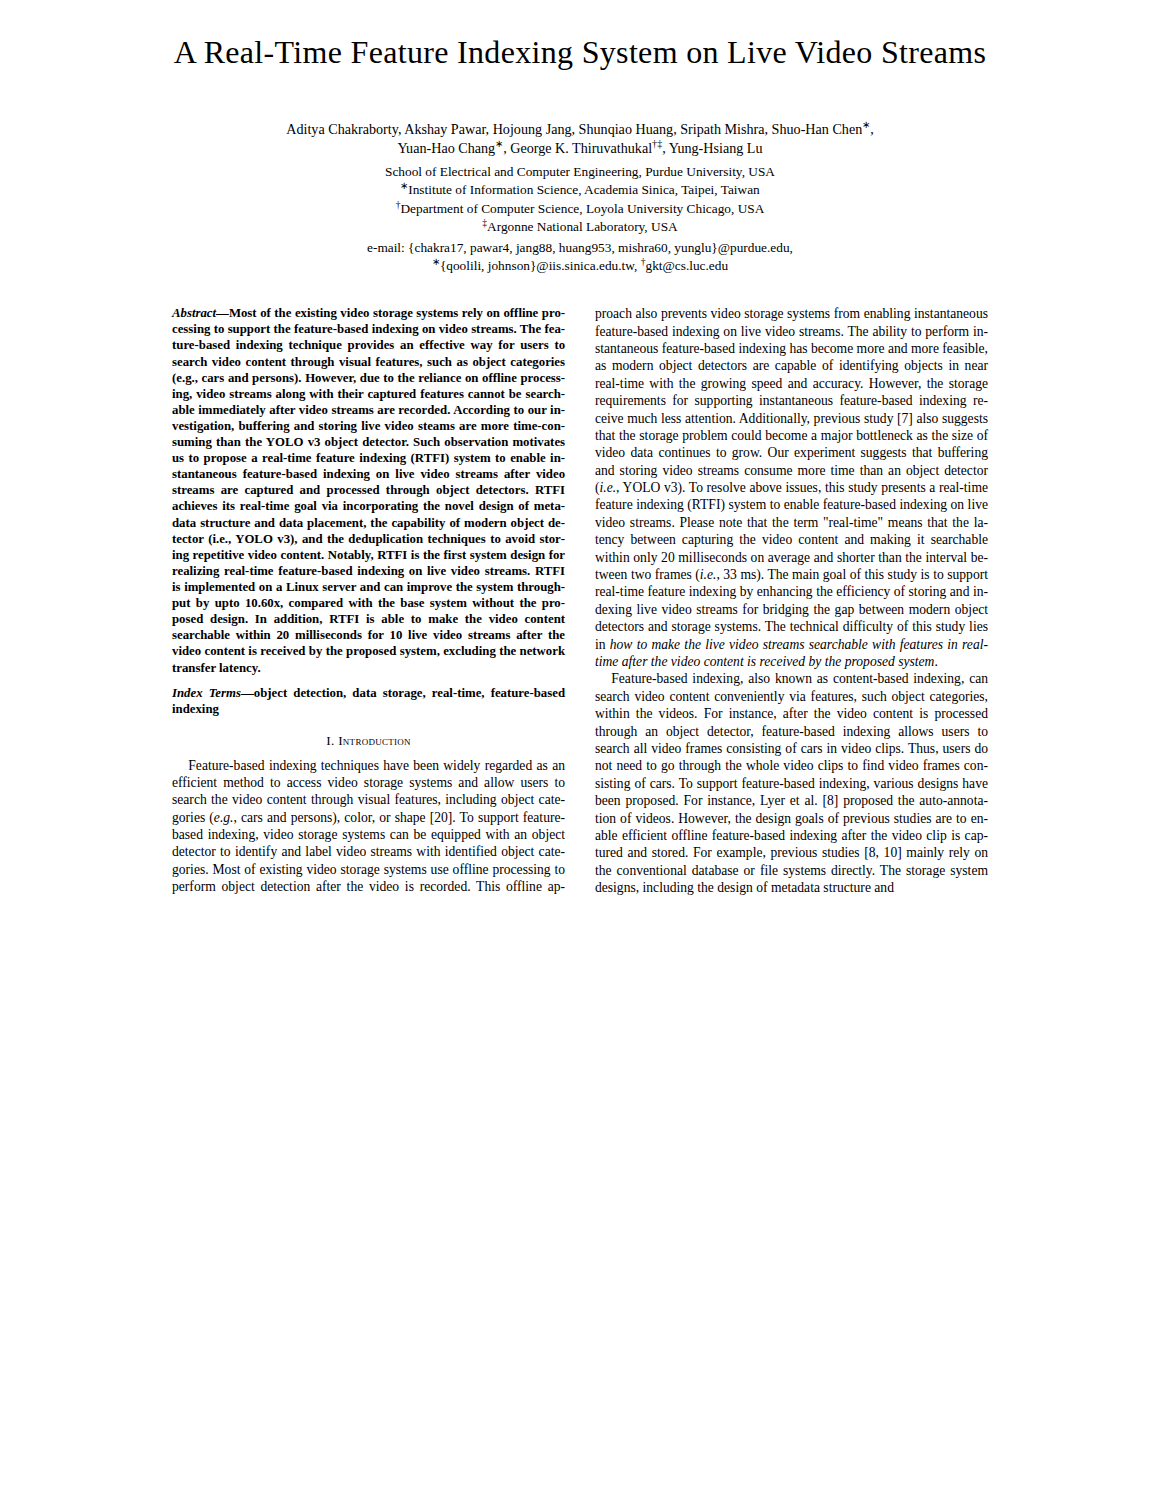A Real-Time Feature Indexing System on Live Video Streams
Aditya Chakraborty, Akshay Pawar, Hojoung Jang, Shunqiao Huang, Sripath Mishra, Shuo-Han Chen∗,
Yuan-Hao Chang∗, George K. Thiruvathukal†‡, Yung-Hsiang Lu
School of Electrical and Computer Engineering, Purdue University, USA
∗Institute of Information Science, Academia Sinica, Taipei, Taiwan
†Department of Computer Science, Loyola University Chicago, USA
‡Argonne National Laboratory, USA
e-mail: {chakra17, pawar4, jang88, huang953, mishra60, yunglu}@purdue.edu,
∗{qoolili, johnson}@iis.sinica.edu.tw, †gkt@cs.luc.edu
Abstract—Most of the existing video storage systems rely on offline processing to support the feature-based indexing on video streams. The feature-based indexing technique provides an effective way for users to search video content through visual features, such as object categories (e.g., cars and persons). However, due to the reliance on offline processing, video streams along with their captured features cannot be searchable immediately after video streams are recorded. According to our investigation, buffering and storing live video steams are more time-consuming than the YOLO v3 object detector. Such observation motivates us to propose a real-time feature indexing (RTFI) system to enable instantaneous feature-based indexing on live video streams after video streams are captured and processed through object detectors. RTFI achieves its real-time goal via incorporating the novel design of metadata structure and data placement, the capability of modern object detector (i.e., YOLO v3), and the deduplication techniques to avoid storing repetitive video content. Notably, RTFI is the first system design for realizing real-time feature-based indexing on live video streams. RTFI is implemented on a Linux server and can improve the system throughput by upto 10.60x, compared with the base system without the proposed design. In addition, RTFI is able to make the video content searchable within 20 milliseconds for 10 live video streams after the video content is received by the proposed system, excluding the network transfer latency.
Index Terms—object detection, data storage, real-time, feature-based indexing
I. Introduction
Feature-based indexing techniques have been widely regarded as an efficient method to access video storage systems and allow users to search the video content through visual features, including object categories (e.g., cars and persons), color, or shape [20]. To support feature-based indexing, video storage systems can be equipped with an object detector to identify and label video streams with identified object categories. Most of existing video storage systems use offline processing to perform object detection after the video is recorded. This offline approach also prevents video storage systems from enabling instantaneous feature-based indexing on live video streams. The ability to perform instantaneous feature-based indexing has become more and more feasible, as modern object detectors are capable of identifying objects in near real-time with the growing speed and accuracy. However, the storage requirements for supporting instantaneous feature-based indexing receive much less attention. Additionally, previous study [7] also suggests that the storage problem could become a major bottleneck as the size of video data continues to grow. Our experiment suggests that buffering and storing video streams consume more time than an object detector (i.e., YOLO v3). To resolve above issues, this study presents a real-time feature indexing (RTFI) system to enable feature-based indexing on live video streams. Please note that the term "real-time" means that the latency between capturing the video content and making it searchable within only 20 milliseconds on average and shorter than the interval between two frames (i.e., 33 ms). The main goal of this study is to support real-time feature indexing by enhancing the efficiency of storing and indexing live video streams for bridging the gap between modern object detectors and storage systems. The technical difficulty of this study lies in how to make the live video streams searchable with features in real-time after the video content is received by the proposed system.
Feature-based indexing, also known as content-based indexing, can search video content conveniently via features, such object categories, within the videos. For instance, after the video content is processed through an object detector, feature-based indexing allows users to search all video frames consisting of cars in video clips. Thus, users do not need to go through the whole video clips to find video frames consisting of cars. To support feature-based indexing, various designs have been proposed. For instance, Lyer et al. [8] proposed the auto-annotation of videos. However, the design goals of previous studies are to enable efficient offline feature-based indexing after the video clip is captured and stored. For example, previous studies [8, 10] mainly rely on the conventional database or file systems directly. The storage system designs, including the design of metadata structure and